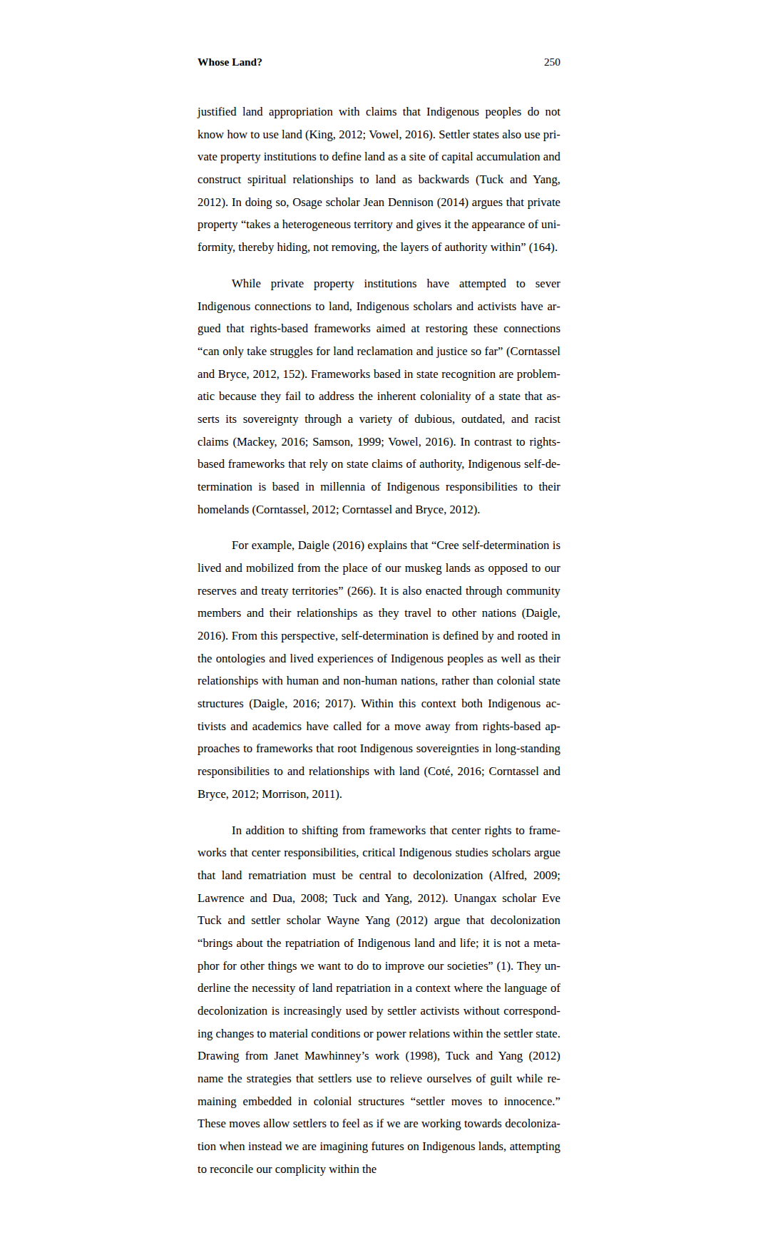Whose Land? 250
justified land appropriation with claims that Indigenous peoples do not know how to use land (King, 2012; Vowel, 2016). Settler states also use private property institutions to define land as a site of capital accumulation and construct spiritual relationships to land as backwards (Tuck and Yang, 2012). In doing so, Osage scholar Jean Dennison (2014) argues that private property “takes a heterogeneous territory and gives it the appearance of uniformity, thereby hiding, not removing, the layers of authority within” (164).
While private property institutions have attempted to sever Indigenous connections to land, Indigenous scholars and activists have argued that rights-based frameworks aimed at restoring these connections “can only take struggles for land reclamation and justice so far” (Corntassel and Bryce, 2012, 152). Frameworks based in state recognition are problematic because they fail to address the inherent coloniality of a state that asserts its sovereignty through a variety of dubious, outdated, and racist claims (Mackey, 2016; Samson, 1999; Vowel, 2016). In contrast to rights-based frameworks that rely on state claims of authority, Indigenous self-determination is based in millennia of Indigenous responsibilities to their homelands (Corntassel, 2012; Corntassel and Bryce, 2012).
For example, Daigle (2016) explains that “Cree self-determination is lived and mobilized from the place of our muskeg lands as opposed to our reserves and treaty territories” (266). It is also enacted through community members and their relationships as they travel to other nations (Daigle, 2016). From this perspective, self-determination is defined by and rooted in the ontologies and lived experiences of Indigenous peoples as well as their relationships with human and non-human nations, rather than colonial state structures (Daigle, 2016; 2017). Within this context both Indigenous activists and academics have called for a move away from rights-based approaches to frameworks that root Indigenous sovereignties in long-standing responsibilities to and relationships with land (Coté, 2016; Corntassel and Bryce, 2012; Morrison, 2011).
In addition to shifting from frameworks that center rights to frameworks that center responsibilities, critical Indigenous studies scholars argue that land rematriation must be central to decolonization (Alfred, 2009; Lawrence and Dua, 2008; Tuck and Yang, 2012). Unangax scholar Eve Tuck and settler scholar Wayne Yang (2012) argue that decolonization “brings about the repatriation of Indigenous land and life; it is not a metaphor for other things we want to do to improve our societies” (1). They underline the necessity of land repatriation in a context where the language of decolonization is increasingly used by settler activists without corresponding changes to material conditions or power relations within the settler state. Drawing from Janet Mawhinney’s work (1998), Tuck and Yang (2012) name the strategies that settlers use to relieve ourselves of guilt while remaining embedded in colonial structures “settler moves to innocence.” These moves allow settlers to feel as if we are working towards decolonization when instead we are imagining futures on Indigenous lands, attempting to reconcile our complicity within the